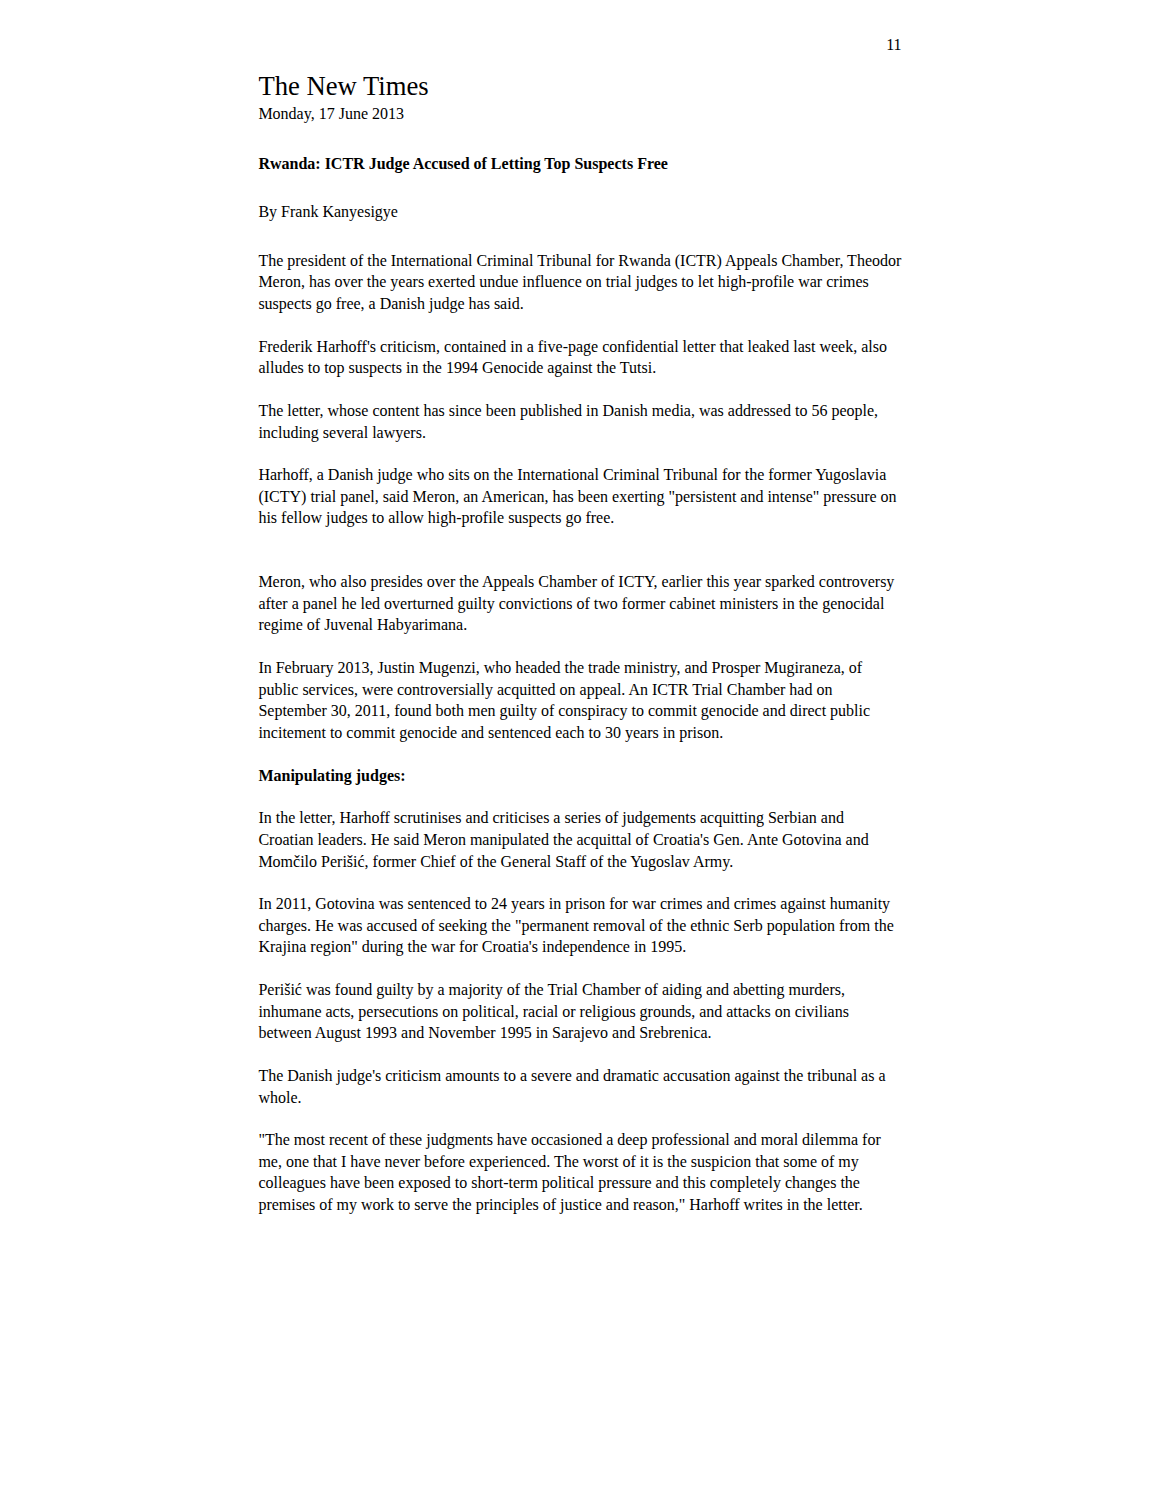11
The New Times
Monday, 17 June 2013
Rwanda: ICTR Judge Accused of Letting Top Suspects Free
By Frank Kanyesigye
The president of the International Criminal Tribunal for Rwanda (ICTR) Appeals Chamber, Theodor Meron, has over the years exerted undue influence on trial judges to let high-profile war crimes suspects go free, a Danish judge has said.
Frederik Harhoff's criticism, contained in a five-page confidential letter that leaked last week, also alludes to top suspects in the 1994 Genocide against the Tutsi.
The letter, whose content has since been published in Danish media, was addressed to 56 people, including several lawyers.
Harhoff, a Danish judge who sits on the International Criminal Tribunal for the former Yugoslavia (ICTY) trial panel, said Meron, an American, has been exerting "persistent and intense" pressure on his fellow judges to allow high-profile suspects go free.
Meron, who also presides over the Appeals Chamber of ICTY, earlier this year sparked controversy after a panel he led overturned guilty convictions of two former cabinet ministers in the genocidal regime of Juvenal Habyarimana.
In February 2013, Justin Mugenzi, who headed the trade ministry, and Prosper Mugiraneza, of public services, were controversially acquitted on appeal. An ICTR Trial Chamber had on September 30, 2011, found both men guilty of conspiracy to commit genocide and direct public incitement to commit genocide and sentenced each to 30 years in prison.
Manipulating judges:
In the letter, Harhoff scrutinises and criticises a series of judgements acquitting Serbian and Croatian leaders. He said Meron manipulated the acquittal of Croatia's Gen. Ante Gotovina and Momčilo Perišić, former Chief of the General Staff of the Yugoslav Army.
In 2011, Gotovina was sentenced to 24 years in prison for war crimes and crimes against humanity charges. He was accused of seeking the "permanent removal of the ethnic Serb population from the Krajina region" during the war for Croatia's independence in 1995.
Perišić was found guilty by a majority of the Trial Chamber of aiding and abetting murders, inhumane acts, persecutions on political, racial or religious grounds, and attacks on civilians between August 1993 and November 1995 in Sarajevo and Srebrenica.
The Danish judge's criticism amounts to a severe and dramatic accusation against the tribunal as a whole.
"The most recent of these judgments have occasioned a deep professional and moral dilemma for me, one that I have never before experienced. The worst of it is the suspicion that some of my colleagues have been exposed to short-term political pressure and this completely changes the premises of my work to serve the principles of justice and reason," Harhoff writes in the letter.